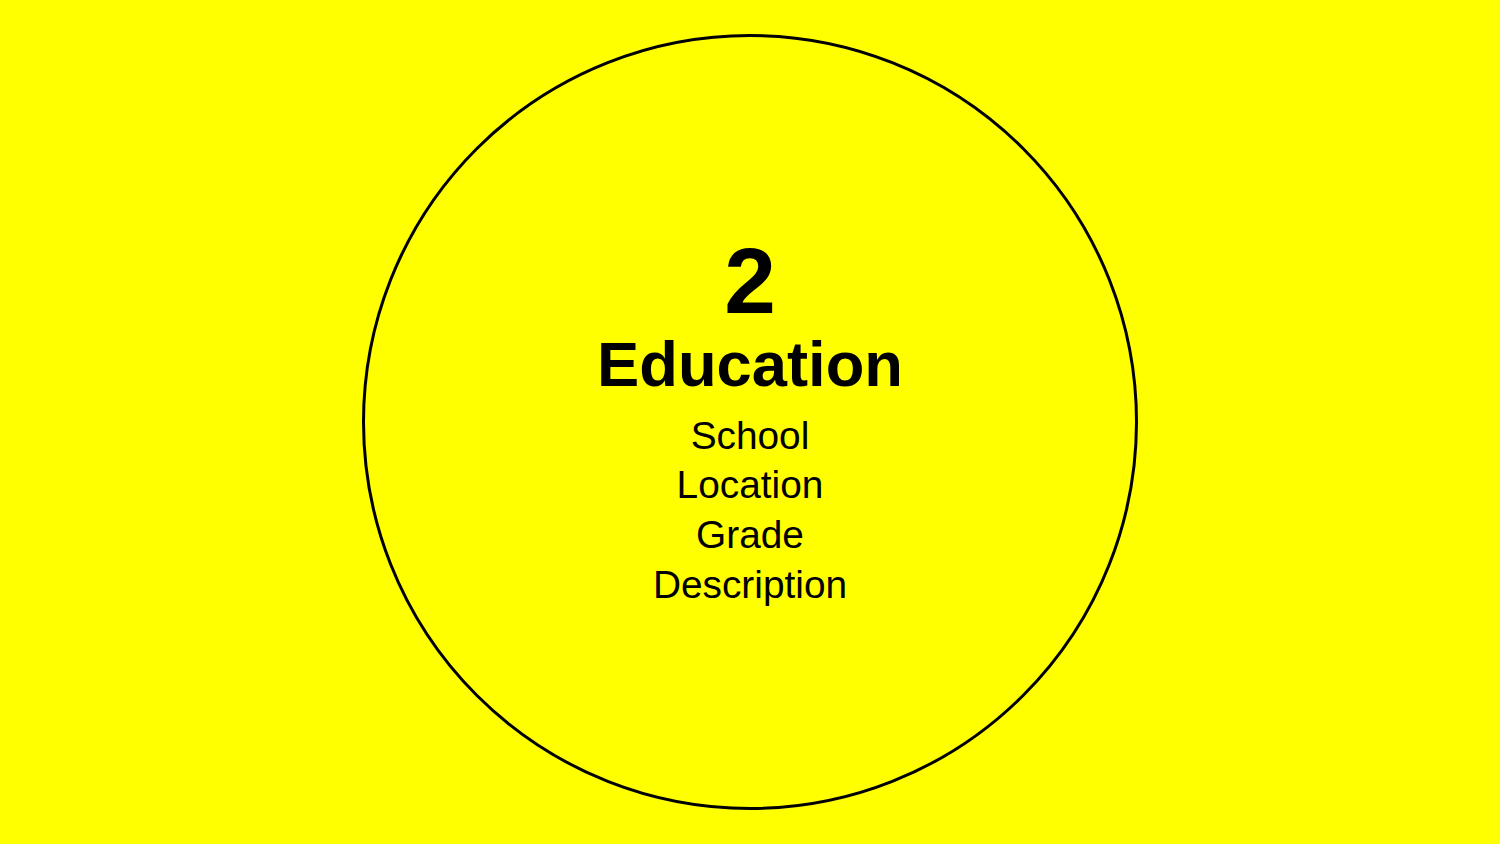2
Education
School Location Grade Description